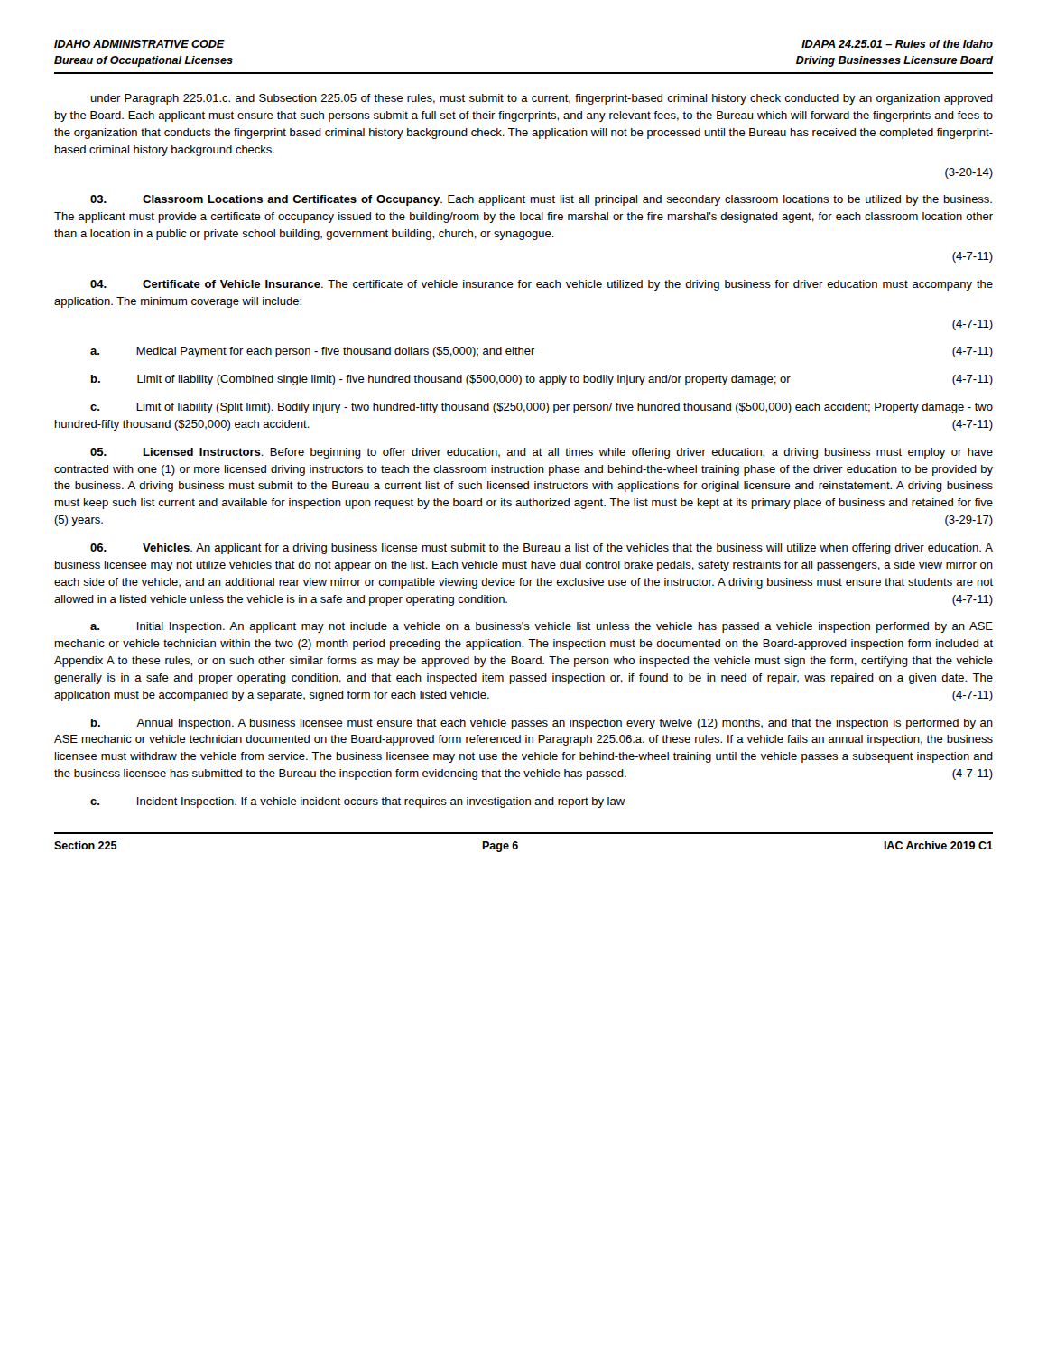IDAHO ADMINISTRATIVE CODE Bureau of Occupational Licenses
IDAPA 24.25.01 – Rules of the Idaho Driving Businesses Licensure Board
under Paragraph 225.01.c. and Subsection 225.05 of these rules, must submit to a current, fingerprint-based criminal history check conducted by an organization approved by the Board. Each applicant must ensure that such persons submit a full set of their fingerprints, and any relevant fees, to the Bureau which will forward the fingerprints and fees to the organization that conducts the fingerprint based criminal history background check. The application will not be processed until the Bureau has received the completed fingerprint-based criminal history background checks.
(3-20-14)
03. Classroom Locations and Certificates of Occupancy. Each applicant must list all principal and secondary classroom locations to be utilized by the business. The applicant must provide a certificate of occupancy issued to the building/room by the local fire marshal or the fire marshal's designated agent, for each classroom location other than a location in a public or private school building, government building, church, or synagogue.
(4-7-11)
04. Certificate of Vehicle Insurance. The certificate of vehicle insurance for each vehicle utilized by the driving business for driver education must accompany the application. The minimum coverage will include:
(4-7-11)
a. Medical Payment for each person - five thousand dollars ($5,000); and either(4-7-11)
b. Limit of liability (Combined single limit) - five hundred thousand ($500,000) to apply to bodily injury and/or property damage; or(4-7-11)
c. Limit of liability (Split limit). Bodily injury - two hundred-fifty thousand ($250,000) per person/ five hundred thousand ($500,000) each accident; Property damage - two hundred-fifty thousand ($250,000) each accident.(4-7-11)
05. Licensed Instructors. Before beginning to offer driver education, and at all times while offering driver education, a driving business must employ or have contracted with one (1) or more licensed driving instructors to teach the classroom instruction phase and behind-the-wheel training phase of the driver education to be provided by the business. A driving business must submit to the Bureau a current list of such licensed instructors with applications for original licensure and reinstatement. A driving business must keep such list current and available for inspection upon request by the board or its authorized agent. The list must be kept at its primary place of business and retained for five (5) years.(3-29-17)
06. Vehicles. An applicant for a driving business license must submit to the Bureau a list of the vehicles that the business will utilize when offering driver education. A business licensee may not utilize vehicles that do not appear on the list. Each vehicle must have dual control brake pedals, safety restraints for all passengers, a side view mirror on each side of the vehicle, and an additional rear view mirror or compatible viewing device for the exclusive use of the instructor. A driving business must ensure that students are not allowed in a listed vehicle unless the vehicle is in a safe and proper operating condition.(4-7-11)
a. Initial Inspection. An applicant may not include a vehicle on a business's vehicle list unless the vehicle has passed a vehicle inspection performed by an ASE mechanic or vehicle technician within the two (2) month period preceding the application. The inspection must be documented on the Board-approved inspection form included at Appendix A to these rules, or on such other similar forms as may be approved by the Board. The person who inspected the vehicle must sign the form, certifying that the vehicle generally is in a safe and proper operating condition, and that each inspected item passed inspection or, if found to be in need of repair, was repaired on a given date. The application must be accompanied by a separate, signed form for each listed vehicle.(4-7-11)
b. Annual Inspection. A business licensee must ensure that each vehicle passes an inspection every twelve (12) months, and that the inspection is performed by an ASE mechanic or vehicle technician documented on the Board-approved form referenced in Paragraph 225.06.a. of these rules. If a vehicle fails an annual inspection, the business licensee must withdraw the vehicle from service. The business licensee may not use the vehicle for behind-the-wheel training until the vehicle passes a subsequent inspection and the business licensee has submitted to the Bureau the inspection form evidencing that the vehicle has passed.(4-7-11)
c. Incident Inspection. If a vehicle incident occurs that requires an investigation and report by law
Section 225
Page 6
IAC Archive 2019 C1